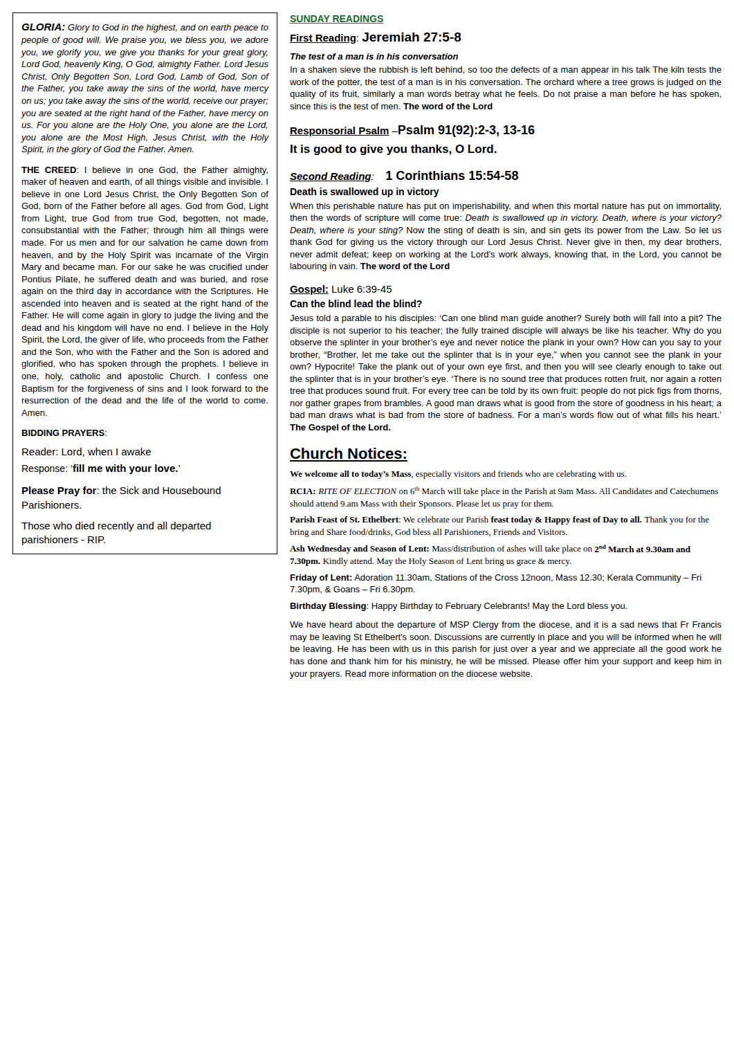GLORIA: Glory to God in the highest, and on earth peace to people of good will. We praise you, we bless you, we adore you, we glorify you, we give you thanks for your great glory, Lord God, heavenly King, O God, almighty Father. Lord Jesus Christ, Only Begotten Son, Lord God, Lamb of God, Son of the Father, you take away the sins of the world, have mercy on us; you take away the sins of the world, receive our prayer; you are seated at the right hand of the Father, have mercy on us. For you alone are the Holy One, you alone are the Lord, you alone are the Most High, Jesus Christ, with the Holy Spirit, in the glory of God the Father. Amen.
THE CREED: I believe in one God, the Father almighty, maker of heaven and earth, of all things visible and invisible. I believe in one Lord Jesus Christ, the Only Begotten Son of God, born of the Father before all ages. God from God, Light from Light, true God from true God, begotten, not made, consubstantial with the Father; through him all things were made. For us men and for our salvation he came down from heaven, and by the Holy Spirit was incarnate of the Virgin Mary and became man. For our sake he was crucified under Pontius Pilate, he suffered death and was buried, and rose again on the third day in accordance with the Scriptures. He ascended into heaven and is seated at the right hand of the Father. He will come again in glory to judge the living and the dead and his kingdom will have no end. I believe in the Holy Spirit, the Lord, the giver of life, who proceeds from the Father and the Son, who with the Father and the Son is adored and glorified, who has spoken through the prophets. I believe in one, holy, catholic and apostolic Church. I confess one Baptism for the forgiveness of sins and I look forward to the resurrection of the dead and the life of the world to come. Amen.
BIDDING PRAYERS:
Reader: Lord, when I awake
Response: ‘fill me with your love.’
Please Pray for: the Sick and Housebound Parishioners.
Those who died recently and all departed parishioners - RIP.
SUNDAY READINGS
First Reading: Jeremiah 27:5-8
The test of a man is in his conversation
In a shaken sieve the rubbish is left behind, so too the defects of a man appear in his talk The kiln tests the work of the potter, the test of a man is in his conversation. The orchard where a tree grows is judged on the quality of its fruit, similarly a man words betray what he feels. Do not praise a man before he has spoken, since this is the test of men. The word of the Lord
Responsorial Psalm –Psalm 91(92):2-3, 13-16
It is good to give you thanks, O Lord.
Second Reading: 1 Corinthians 15:54-58
Death is swallowed up in victory
When this perishable nature has put on imperishability, and when this mortal nature has put on immortality, then the words of scripture will come true: Death is swallowed up in victory. Death, where is your victory? Death, where is your sting? Now the sting of death is sin, and sin gets its power from the Law. So let us thank God for giving us the victory through our Lord Jesus Christ. Never give in then, my dear brothers, never admit defeat; keep on working at the Lord’s work always, knowing that, in the Lord, you cannot be labouring in vain. The word of the Lord
Gospel: Luke 6:39-45
Can the blind lead the blind?
Jesus told a parable to his disciples: ‘Can one blind man guide another? Surely both will fall into a pit? The disciple is not superior to his teacher; the fully trained disciple will always be like his teacher. Why do you observe the splinter in your brother’s eye and never notice the plank in your own? How can you say to your brother, “Brother, let me take out the splinter that is in your eye,” when you cannot see the plank in your own? Hypocrite! Take the plank out of your own eye first, and then you will see clearly enough to take out the splinter that is in your brother’s eye. ‘There is no sound tree that produces rotten fruit, nor again a rotten tree that produces sound fruit. For every tree can be told by its own fruit: people do not pick figs from thorns, nor gather grapes from brambles. A good man draws what is good from the store of goodness in his heart; a bad man draws what is bad from the store of badness. For a man’s words flow out of what fills his heart.’ The Gospel of the Lord.
Church Notices:
We welcome all to today’s Mass, especially visitors and friends who are celebrating with us.
RCIA: RITE OF ELECTION on 6th March will take place in the Parish at 9am Mass. All Candidates and Catechumens should attend 9.am Mass with their Sponsors. Please let us pray for them.
Parish Feast of St. Ethelbert: We celebrate our Parish feast today & Happy feast of Day to all. Thank you for the bring and Share food/drinks, God bless all Parishioners, Friends and Visitors.
Ash Wednesday and Season of Lent: Mass/distribution of ashes will take place on 2nd March at 9.30am and 7.30pm. Kindly attend. May the Holy Season of Lent bring us grace & mercy.
Friday of Lent: Adoration 11.30am, Stations of the Cross 12noon, Mass 12.30; Kerala Community – Fri 7.30pm, & Goans – Fri 6.30pm.
Birthday Blessing: Happy Birthday to February Celebrants! May the Lord bless you.
We have heard about the departure of MSP Clergy from the diocese, and it is a sad news that Fr Francis may be leaving St Ethelbert's soon. Discussions are currently in place and you will be informed when he will be leaving. He has been with us in this parish for just over a year and we appreciate all the good work he has done and thank him for his ministry, he will be missed. Please offer him your support and keep him in your prayers. Read more information on the diocese website.